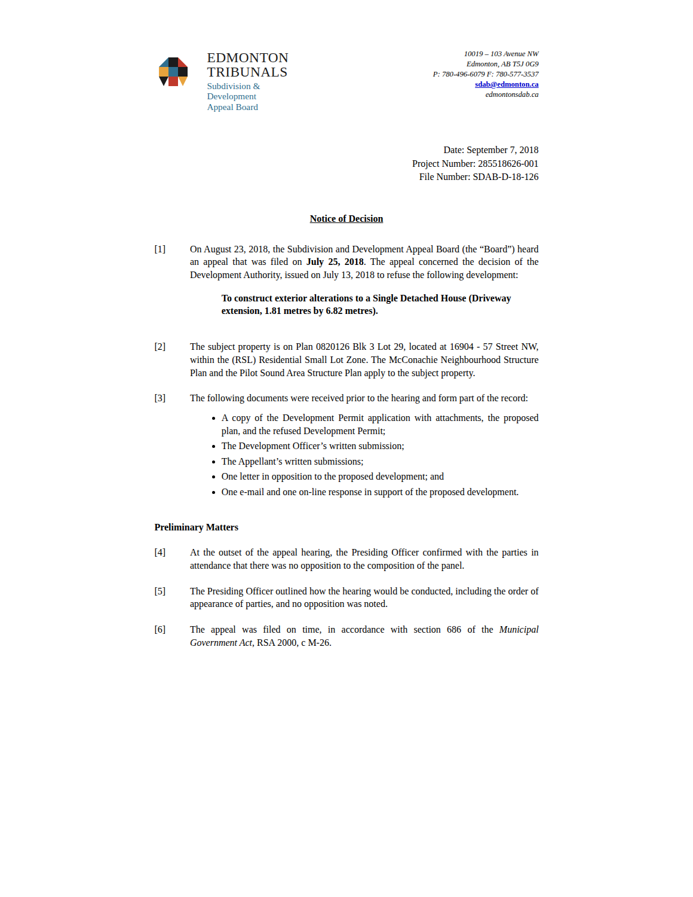EDMONTON
TRIBUNALS
Subdivision &
Development
Appeal Board
10019 – 103 Avenue NW
Edmonton, AB T5J 0G9
P: 780-496-6079 F: 780-577-3537
sdab@edmonton.ca
edmontonsdab.ca
Date: September 7, 2018
Project Number: 285518626-001
File Number: SDAB-D-18-126
Notice of Decision
[1]
On August 23, 2018, the Subdivision and Development Appeal Board (the “Board”) heard an appeal that was filed on July 25, 2018. The appeal concerned the decision of the Development Authority, issued on July 13, 2018 to refuse the following development:
To construct exterior alterations to a Single Detached House (Driveway extension, 1.81 metres by 6.82 metres).
[2]
The subject property is on Plan 0820126 Blk 3 Lot 29, located at 16904 - 57 Street NW, within the (RSL) Residential Small Lot Zone. The McConachie Neighbourhood Structure Plan and the Pilot Sound Area Structure Plan apply to the subject property.
[3]
The following documents were received prior to the hearing and form part of the record:
A copy of the Development Permit application with attachments, the proposed plan, and the refused Development Permit;
The Development Officer’s written submission;
The Appellant’s written submissions;
One letter in opposition to the proposed development; and
One e-mail and one on-line response in support of the proposed development.
Preliminary Matters
[4]
At the outset of the appeal hearing, the Presiding Officer confirmed with the parties in attendance that there was no opposition to the composition of the panel.
[5]
The Presiding Officer outlined how the hearing would be conducted, including the order of appearance of parties, and no opposition was noted.
[6]
The appeal was filed on time, in accordance with section 686 of the Municipal Government Act, RSA 2000, c M-26.